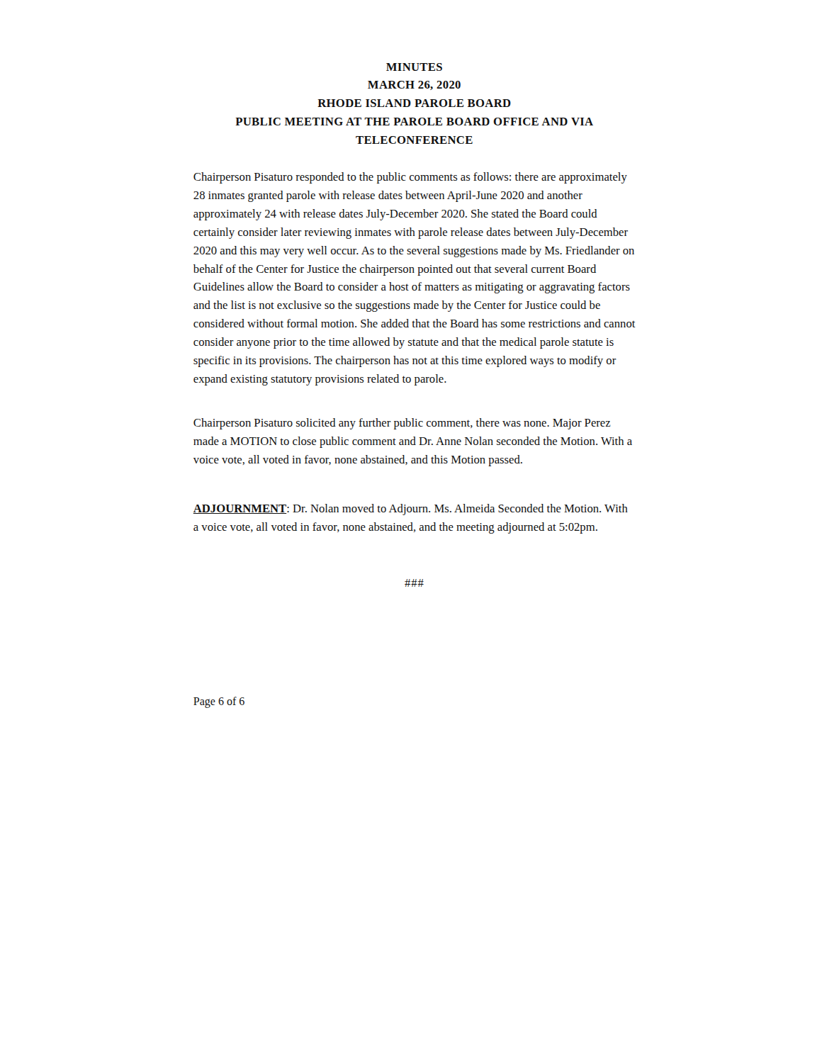MINUTES
MARCH 26, 2020
RHODE ISLAND PAROLE BOARD
PUBLIC MEETING AT THE PAROLE BOARD OFFICE AND VIA TELECONFERENCE
Chairperson Pisaturo responded to the public comments as follows: there are approximately 28 inmates granted parole with release dates between April-June 2020 and another approximately 24 with release dates July-December 2020. She stated the Board could certainly consider later reviewing inmates with parole release dates between July-December 2020 and this may very well occur. As to the several suggestions made by Ms. Friedlander on behalf of the Center for Justice the chairperson pointed out that several current Board Guidelines allow the Board to consider a host of matters as mitigating or aggravating factors and the list is not exclusive so the suggestions made by the Center for Justice could be considered without formal motion. She added that the Board has some restrictions and cannot consider anyone prior to the time allowed by statute and that the medical parole statute is specific in its provisions. The chairperson has not at this time explored ways to modify or expand existing statutory provisions related to parole.
Chairperson Pisaturo solicited any further public comment, there was none. Major Perez made a MOTION to close public comment and Dr. Anne Nolan seconded the Motion. With a voice vote, all voted in favor, none abstained, and this Motion passed.
ADJOURNMENT: Dr. Nolan moved to Adjourn. Ms. Almeida Seconded the Motion. With a voice vote, all voted in favor, none abstained, and the meeting adjourned at 5:02pm.
###
Page 6 of 6